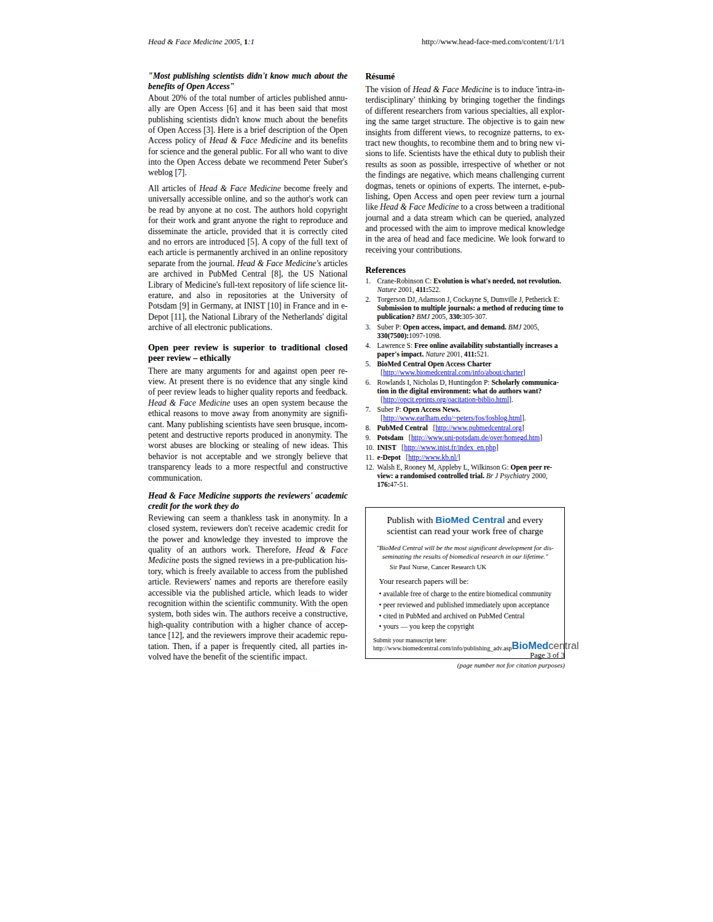Head & Face Medicine 2005, 1:1
http://www.head-face-med.com/content/1/1/1
"Most publishing scientists didn't know much about the benefits of Open Access"
About 20% of the total number of articles published annually are Open Access [6] and it has been said that most publishing scientists didn't know much about the benefits of Open Access [3]. Here is a brief description of the Open Access policy of Head & Face Medicine and its benefits for science and the general public. For all who want to dive into the Open Access debate we recommend Peter Suber's weblog [7].
All articles of Head & Face Medicine become freely and universally accessible online, and so the author's work can be read by anyone at no cost. The authors hold copyright for their work and grant anyone the right to reproduce and disseminate the article, provided that it is correctly cited and no errors are introduced [5]. A copy of the full text of each article is permanently archived in an online repository separate from the journal. Head & Face Medicine's articles are archived in PubMed Central [8], the US National Library of Medicine's full-text repository of life science literature, and also in repositories at the University of Potsdam [9] in Germany, at INIST [10] in France and in e-Depot [11], the National Library of the Netherlands' digital archive of all electronic publications.
Open peer review is superior to traditional closed peer review – ethically
There are many arguments for and against open peer review. At present there is no evidence that any single kind of peer review leads to higher quality reports and feedback. Head & Face Medicine uses an open system because the ethical reasons to move away from anonymity are significant. Many publishing scientists have seen brusque, incompetent and destructive reports produced in anonymity. The worst abuses are blocking or stealing of new ideas. This behavior is not acceptable and we strongly believe that transparency leads to a more respectful and constructive communication.
Head & Face Medicine supports the reviewers' academic credit for the work they do
Reviewing can seem a thankless task in anonymity. In a closed system, reviewers don't receive academic credit for the power and knowledge they invested to improve the quality of an authors work. Therefore, Head & Face Medicine posts the signed reviews in a pre-publication history, which is freely available to access from the published article. Reviewers' names and reports are therefore easily accessible via the published article, which leads to wider recognition within the scientific community. With the open system, both sides win. The authors receive a constructive, high-quality contribution with a higher chance of acceptance [12], and the reviewers improve their academic reputation. Then, if a paper is frequently cited, all parties involved have the benefit of the scientific impact.
Résumé
The vision of Head & Face Medicine is to induce 'intra-interdisciplinary' thinking by bringing together the findings of different researchers from various specialties, all exploring the same target structure. The objective is to gain new insights from different views, to recognize patterns, to extract new thoughts, to recombine them and to bring new visions to life. Scientists have the ethical duty to publish their results as soon as possible, irrespective of whether or not the findings are negative, which means challenging current dogmas, tenets or opinions of experts. The internet, e-publishing, Open Access and open peer review turn a journal like Head & Face Medicine to a cross between a traditional journal and a data stream which can be queried, analyzed and processed with the aim to improve medical knowledge in the area of head and face medicine. We look forward to receiving your contributions.
References
Crane-Robinson C: Evolution is what's needed, not revolution. Nature 2001, 411: 522.
Torgerson DJ, Adamson J, Cockayne S, Dumville J, Petherick E: Submission to multiple journals: a method of reducing time to publication? BMJ 2005, 330: 305-307.
Suber P: Open access, impact, and demand. BMJ 2005, 330(7500): 1097-1098.
Lawrence S: Free online availability substantially increases a paper's impact. Nature 2001, 411: 521.
BioMed Central Open Access Charter [http://www.biomedcentral.com/info/about/charter]
Rowlands I, Nicholas D, Huntingdon P: Scholarly communication in the digital environment: what do authors want? [http://opcit.eprints.org/oacitation-biblio.html].
Suber P: Open Access News. [http://www.earlham.edu/~peters/fos/fosblog.html].
PubMed Central [http://www.pubmedcentral.org]
Potsdam [http://www.uni-potsdam.de/over/homegd.htm]
INIST [http://www.inist.fr/index_en.php]
e-Depot [http://www.kb.nl/]
Walsh E, Rooney M, Appleby L, Wilkinson G: Open peer review: a randomised controlled trial. Br J Psychiatry 2000, 176: 47-51.
Publish with BioMed Central and every
scientist can read your work free of charge
"BioMed Central will be the most significant development for disseminating the results of biomedical research in our lifetime."
Sir Paul Nurse, Cancer Research UK
Your research papers will be:
available free of charge to the entire biomedical community
peer reviewed and published immediately upon acceptance
cited in PubMed and archived on PubMed Central
yours — you keep the copyright
Submit your manuscript here:
http://www.biomedcentral.com/info/publishing_adv.asp
Bio Med central
Page 3 of 3
(page number not for citation purposes)